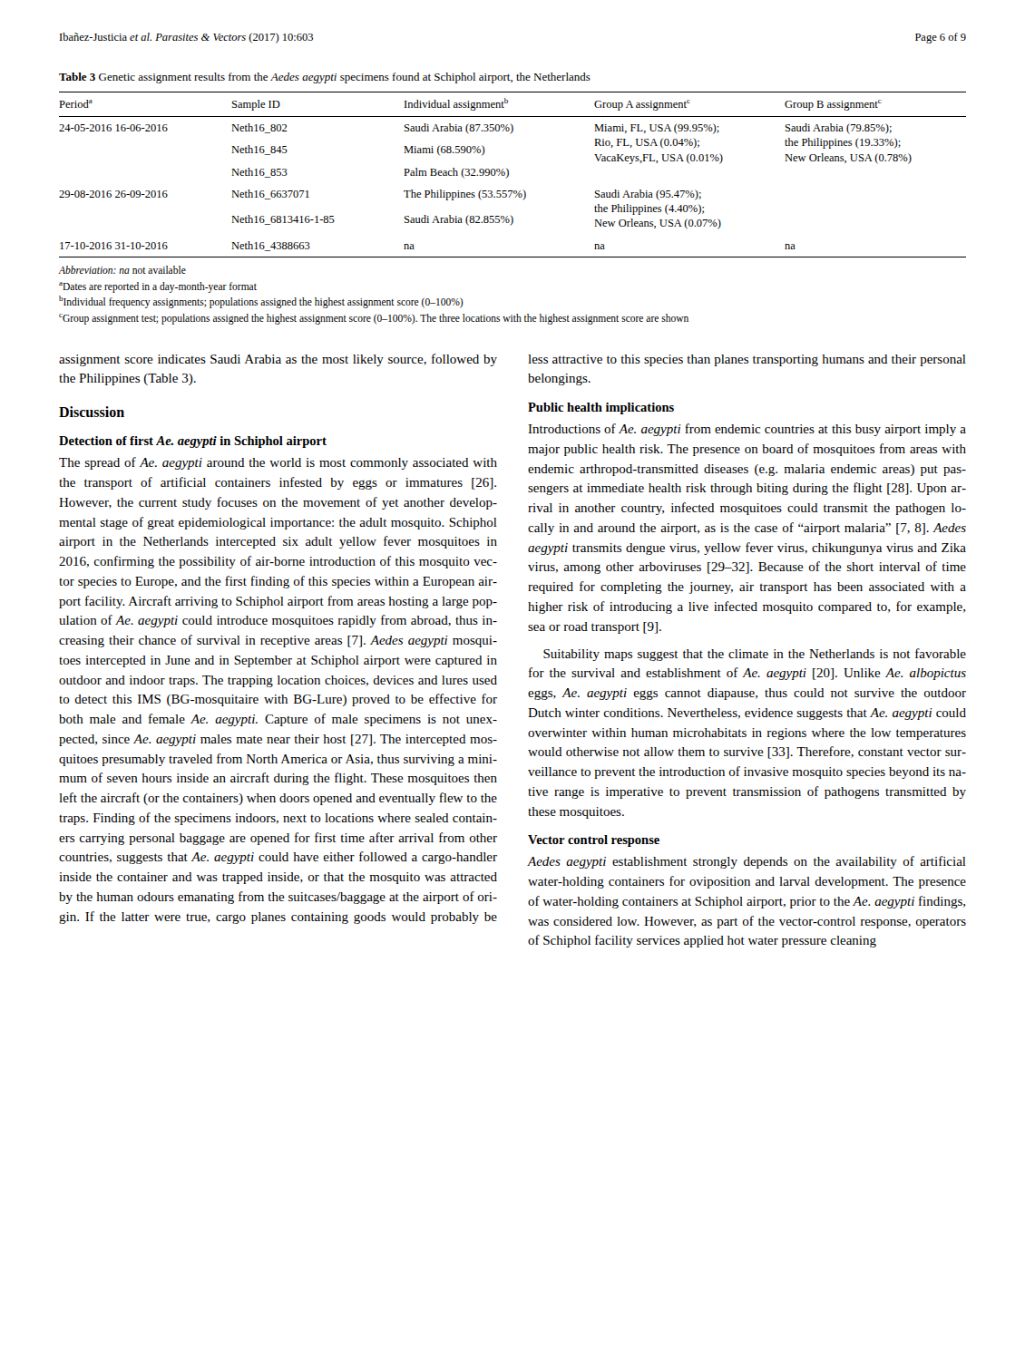Ibañez-Justicia et al. Parasites & Vectors (2017) 10:603 Page 6 of 9
Table 3 Genetic assignment results from the Aedes aegypti specimens found at Schiphol airport, the Netherlands
| Period a | Sample ID | Individual assignment b | Group A assignment c | Group B assignment c |
| --- | --- | --- | --- | --- |
| 24-05-2016 16-06-2016 | Neth16_802 | Saudi Arabia (87.350%) | Miami, FL, USA (99.95%); Rio, FL, USA (0.04%); VacaKeys,FL, USA (0.01%) | Saudi Arabia (79.85%); the Philippines (19.33%); New Orleans, USA (0.78%) |
| Neth16_845 | Miami (68.590%) |
| Neth16_853 | Palm Beach (32.990%) |
| 29-08-2016 26-09-2016 | Neth16_6637071 | The Philippines (53.557%) | Saudi Arabia (95.47%); the Philippines (4.40%); New Orleans, USA (0.07%) | |
| Neth16_6813416-1-85 | Saudi Arabia (82.855%) |
| 17-10-2016 31-10-2016 | Neth16_4388663 | na | na | na |
Abbreviation: na not available
aDates are reported in a day-month-year format
bIndividual frequency assignments; populations assigned the highest assignment score (0–100%)
cGroup assignment test; populations assigned the highest assignment score (0–100%). The three locations with the highest assignment score are shown
assignment score indicates Saudi Arabia as the most likely source, followed by the Philippines (Table 3).
Discussion
Detection of first Ae. aegypti in Schiphol airport
The spread of Ae. aegypti around the world is most commonly associated with the transport of artificial containers infested by eggs or immatures [26]. However, the current study focuses on the movement of yet another developmental stage of great epidemiological importance: the adult mosquito. Schiphol airport in the Netherlands intercepted six adult yellow fever mosquitoes in 2016, confirming the possibility of air-borne introduction of this mosquito vector species to Europe, and the first finding of this species within a European airport facility. Aircraft arriving to Schiphol airport from areas hosting a large population of Ae. aegypti could introduce mosquitoes rapidly from abroad, thus increasing their chance of survival in receptive areas [7]. Aedes aegypti mosquitoes intercepted in June and in September at Schiphol airport were captured in outdoor and indoor traps. The trapping location choices, devices and lures used to detect this IMS (BG-mosquitaire with BG-Lure) proved to be effective for both male and female Ae. aegypti. Capture of male specimens is not unexpected, since Ae. aegypti males mate near their host [27]. The intercepted mosquitoes presumably traveled from North America or Asia, thus surviving a minimum of seven hours inside an aircraft during the flight. These mosquitoes then left the aircraft (or the containers) when doors opened and eventually flew to the traps. Finding of the specimens indoors, next to locations where sealed containers carrying personal baggage are opened for first time after arrival from other countries, suggests that Ae. aegypti could have either followed a cargo-handler inside the container and was trapped inside, or that the mosquito was attracted by the human odours emanating from the suitcases/baggage at the airport of origin. If the latter were true, cargo planes containing goods would probably be less attractive to this species than planes transporting humans and their personal belongings.
Public health implications
Introductions of Ae. aegypti from endemic countries at this busy airport imply a major public health risk. The presence on board of mosquitoes from areas with endemic arthropod-transmitted diseases (e.g. malaria endemic areas) put passengers at immediate health risk through biting during the flight [28]. Upon arrival in another country, infected mosquitoes could transmit the pathogen locally in and around the airport, as is the case of “airport malaria” [7, 8]. Aedes aegypti transmits dengue virus, yellow fever virus, chikungunya virus and Zika virus, among other arboviruses [29–32]. Because of the short interval of time required for completing the journey, air transport has been associated with a higher risk of introducing a live infected mosquito compared to, for example, sea or road transport [9].
Suitability maps suggest that the climate in the Netherlands is not favorable for the survival and establishment of Ae. aegypti [20]. Unlike Ae. albopictus eggs, Ae. aegypti eggs cannot diapause, thus could not survive the outdoor Dutch winter conditions. Nevertheless, evidence suggests that Ae. aegypti could overwinter within human microhabitats in regions where the low temperatures would otherwise not allow them to survive [33]. Therefore, constant vector surveillance to prevent the introduction of invasive mosquito species beyond its native range is imperative to prevent transmission of pathogens transmitted by these mosquitoes.
Vector control response
Aedes aegypti establishment strongly depends on the availability of artificial water-holding containers for oviposition and larval development. The presence of water-holding containers at Schiphol airport, prior to the Ae. aegypti findings, was considered low. However, as part of the vector-control response, operators of Schiphol facility services applied hot water pressure cleaning